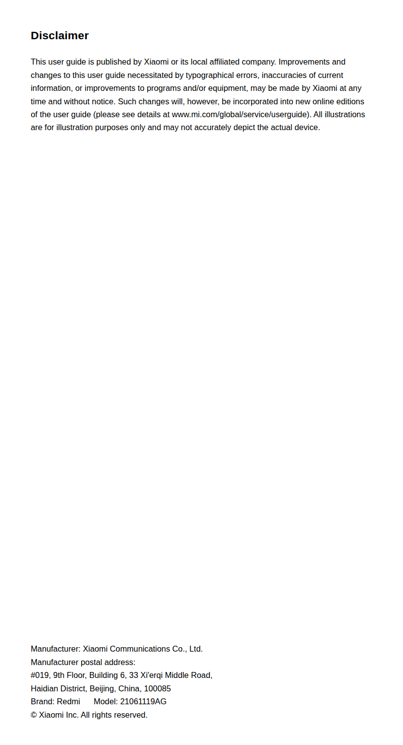Disclaimer
This user guide is published by Xiaomi or its local affiliated company. Improvements and changes to this user guide necessitated by typographical errors, inaccuracies of current information, or improvements to programs and/or equipment, may be made by Xiaomi at any time and without notice. Such changes will, however, be incorporated into new online editions of the user guide (please see details at www.mi.com/global/service/userguide). All illustrations are for illustration purposes only and may not accurately depict the actual device.
Manufacturer: Xiaomi Communications Co., Ltd.
Manufacturer postal address:
#019, 9th Floor, Building 6, 33 Xi'erqi Middle Road,
Haidian District, Beijing, China, 100085
Brand: Redmi Model: 21061119AG
© Xiaomi Inc. All rights reserved.